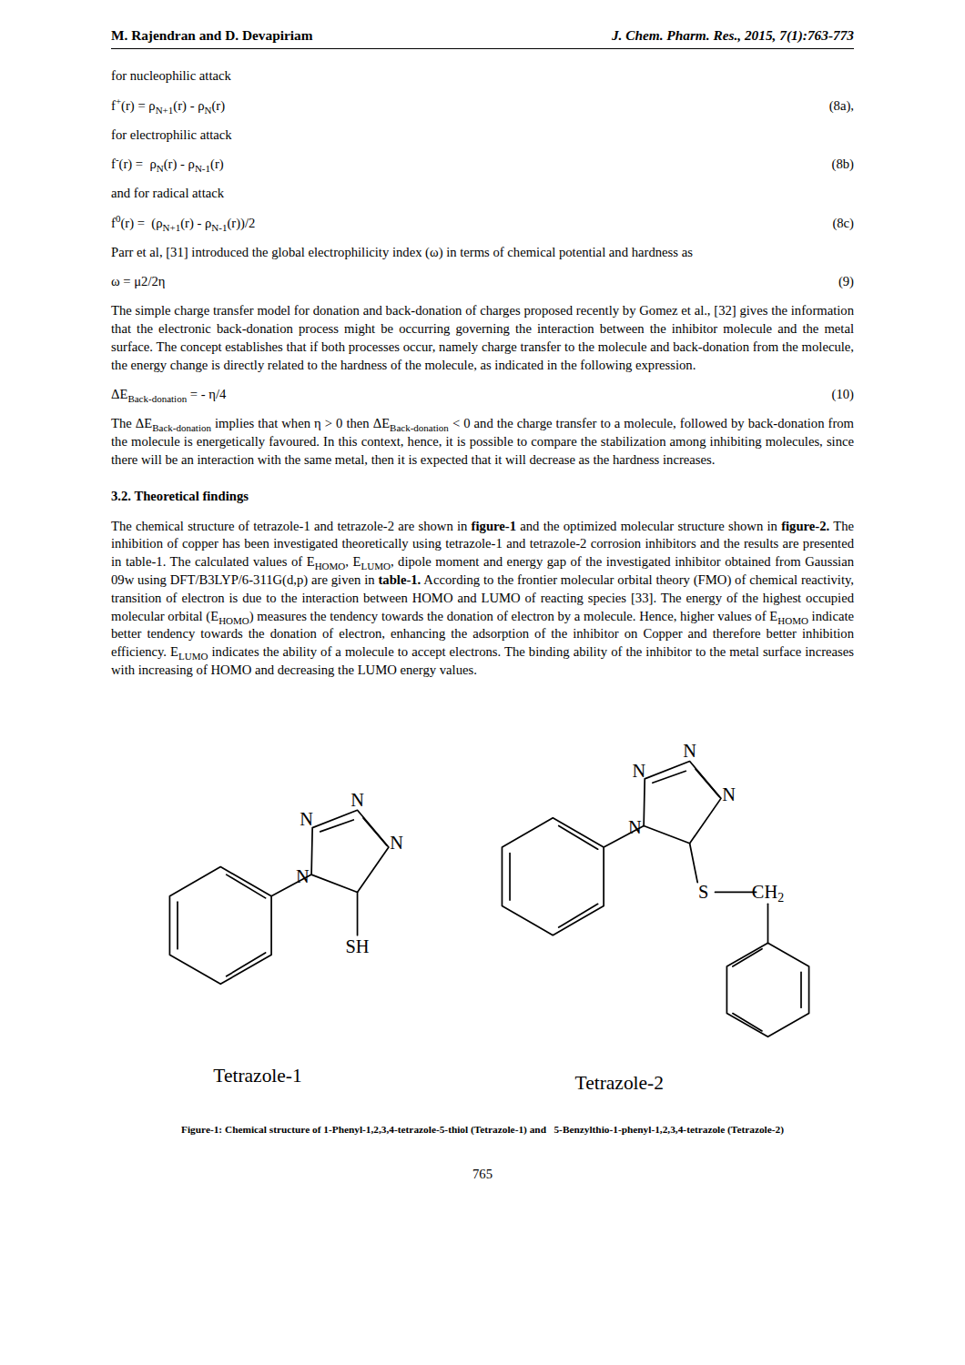M. Rajendran and D. Devapiriam J. Chem. Pharm. Res., 2015, 7(1):763-773
for nucleophilic attack
f+(r) = ρN+1(r) - ρN(r) (8a),
for electrophilic attack
f-(r) = ρN(r) - ρN-1(r) (8b)
and for radical attack
f0(r) = (ρN+1(r) - ρN-1(r))/2 (8c)
Parr et al, [31] introduced the global electrophilicity index (ω) in terms of chemical potential and hardness as
ω = μ2/2η (9)
The simple charge transfer model for donation and back-donation of charges proposed recently by Gomez et al., [32] gives the information that the electronic back-donation process might be occurring governing the interaction between the inhibitor molecule and the metal surface. The concept establishes that if both processes occur, namely charge transfer to the molecule and back-donation from the molecule, the energy change is directly related to the hardness of the molecule, as indicated in the following expression.
ΔEBack-donation = - η/4 (10)
The ΔEBack-donation implies that when η > 0 then ΔEBack-donation < 0 and the charge transfer to a molecule, followed by back-donation from the molecule is energetically favoured. In this context, hence, it is possible to compare the stabilization among inhibiting molecules, since there will be an interaction with the same metal, then it is expected that it will decrease as the hardness increases.
3.2. Theoretical findings
The chemical structure of tetrazole-1 and tetrazole-2 are shown in figure-1 and the optimized molecular structure shown in figure-2. The inhibition of copper has been investigated theoretically using tetrazole-1 and tetrazole-2 corrosion inhibitors and the results are presented in table-1. The calculated values of EHOMO, ELUMO, dipole moment and energy gap of the investigated inhibitor obtained from Gaussian 09w using DFT/B3LYP/6-311G(d,p) are given in table-1. According to the frontier molecular orbital theory (FMO) of chemical reactivity, transition of electron is due to the interaction between HOMO and LUMO of reacting species [33]. The energy of the highest occupied molecular orbital (EHOMO) measures the tendency towards the donation of electron by a molecule. Hence, higher values of EHOMO indicate better tendency towards the donation of electron, enhancing the adsorption of the inhibitor on Copper and therefore better inhibition efficiency. ELUMO indicates the ability of a molecule to accept electrons. The binding ability of the inhibitor to the metal surface increases with increasing of HOMO and decreasing the LUMO energy values.
Tetrazole ring (pentagon) vertices: N1 (205,178), N2 (212,128), N3 (258,112), C5 (252,196) approx, C? N N N N SH N N N N S CH2 Tetrazole-1 Tetrazole-2
Figure-1: Chemical structure of 1-Phenyl-1,2,3,4-tetrazole-5-thiol (Tetrazole-1) and 5-Benzylthio-1-phenyl-1,2,3,4-tetrazole (Tetrazole-2)
765